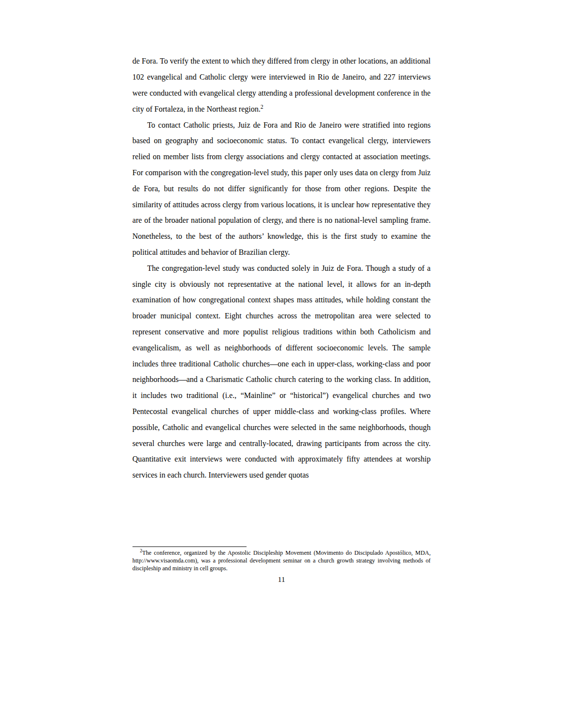de Fora. To verify the extent to which they differed from clergy in other locations, an additional 102 evangelical and Catholic clergy were interviewed in Rio de Janeiro, and 227 interviews were conducted with evangelical clergy attending a professional development conference in the city of Fortaleza, in the Northeast region.2
To contact Catholic priests, Juiz de Fora and Rio de Janeiro were stratified into regions based on geography and socioeconomic status. To contact evangelical clergy, interviewers relied on member lists from clergy associations and clergy contacted at association meetings. For comparison with the congregation-level study, this paper only uses data on clergy from Juiz de Fora, but results do not differ significantly for those from other regions. Despite the similarity of attitudes across clergy from various locations, it is unclear how representative they are of the broader national population of clergy, and there is no national-level sampling frame. Nonetheless, to the best of the authors’ knowledge, this is the first study to examine the political attitudes and behavior of Brazilian clergy.
The congregation-level study was conducted solely in Juiz de Fora. Though a study of a single city is obviously not representative at the national level, it allows for an in-depth examination of how congregational context shapes mass attitudes, while holding constant the broader municipal context. Eight churches across the metropolitan area were selected to represent conservative and more populist religious traditions within both Catholicism and evangelicalism, as well as neighborhoods of different socioeconomic levels. The sample includes three traditional Catholic churches—one each in upper-class, working-class and poor neighborhoods—and a Charismatic Catholic church catering to the working class. In addition, it includes two traditional (i.e., “Mainline” or “historical”) evangelical churches and two Pentecostal evangelical churches of upper middle-class and working-class profiles. Where possible, Catholic and evangelical churches were selected in the same neighborhoods, though several churches were large and centrally-located, drawing participants from across the city. Quantitative exit interviews were conducted with approximately fifty attendees at worship services in each church. Interviewers used gender quotas
2The conference, organized by the Apostolic Discipleship Movement (Movimento do Discipulado Apostólico, MDA, http://www.visaomda.com), was a professional development seminar on a church growth strategy involving methods of discipleship and ministry in cell groups.
11